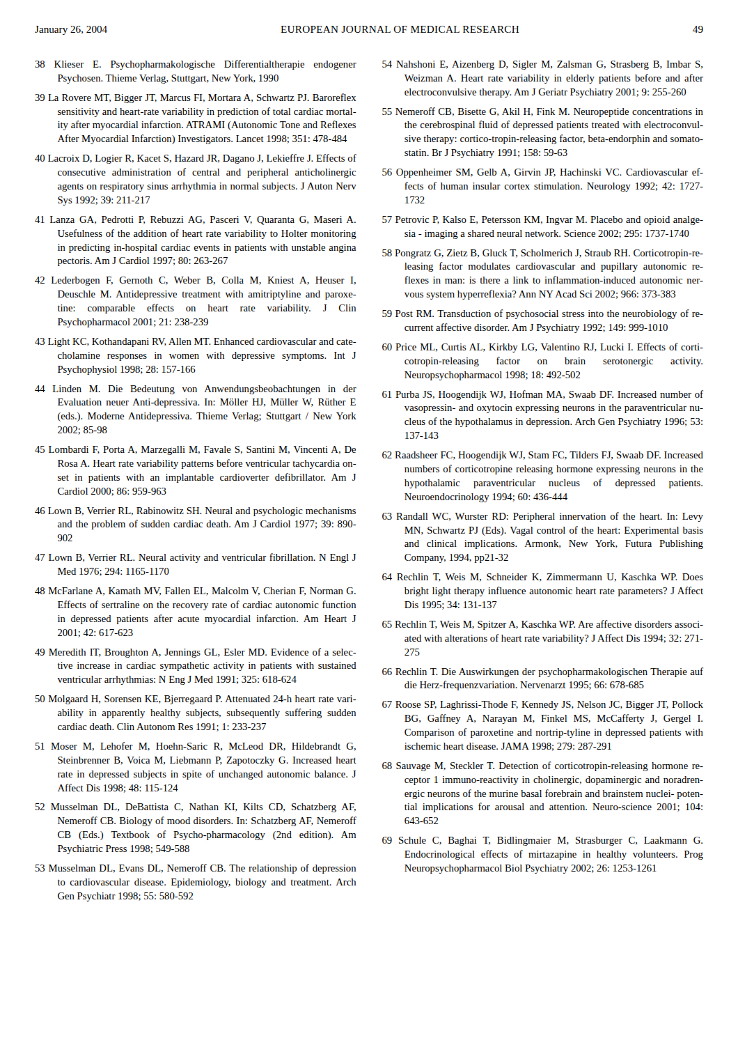January 26, 2004 EUROPEAN JOURNAL OF MEDICAL RESEARCH 49
Klieser E. Psychopharmakologische Differentialtherapie endogener Psychosen. Thieme Verlag, Stuttgart, New York, 1990
La Rovere MT, Bigger JT, Marcus FI, Mortara A, Schwartz PJ. Baroreflex sensitivity and heart-rate variability in prediction of total cardiac mortality after myocardial infarction. ATRAMI (Autonomic Tone and Reflexes After Myocardial Infarction) Investigators. Lancet 1998; 351: 478-484
Lacroix D, Logier R, Kacet S, Hazard JR, Dagano J, Lekieffre J. Effects of consecutive administration of central and peripheral anticholinergic agents on respiratory sinus arrhythmia in normal subjects. J Auton Nerv Sys 1992; 39: 211-217
Lanza GA, Pedrotti P, Rebuzzi AG, Pasceri V, Quaranta G, Maseri A. Usefulness of the addition of heart rate variability to Holter monitoring in predicting in-hospital cardiac events in patients with unstable angina pectoris. Am J Cardiol 1997; 80: 263-267
Lederbogen F, Gernoth C, Weber B, Colla M, Kniest A, Heuser I, Deuschle M. Antidepressive treatment with amitriptyline and paroxetine: comparable effects on heart rate variability. J Clin Psychopharmacol 2001; 21: 238-239
Light KC, Kothandapani RV, Allen MT. Enhanced cardiovascular and catecholamine responses in women with depressive symptoms. Int J Psychophysiol 1998; 28: 157-166
Linden M. Die Bedeutung von Anwendungsbeobachtungen in der Evaluation neuer Anti-depressiva. In: Möller HJ, Müller W, Rüther E (eds.). Moderne Antidepressiva. Thieme Verlag; Stuttgart / New York 2002; 85-98
Lombardi F, Porta A, Marzegalli M, Favale S, Santini M, Vincenti A, De Rosa A. Heart rate variability patterns before ventricular tachycardia onset in patients with an implantable cardioverter defibrillator. Am J Cardiol 2000; 86: 959-963
Lown B, Verrier RL, Rabinowitz SH. Neural and psychologic mechanisms and the problem of sudden cardiac death. Am J Cardiol 1977; 39: 890-902
Lown B, Verrier RL. Neural activity and ventricular fibrillation. N Engl J Med 1976; 294: 1165-1170
McFarlane A, Kamath MV, Fallen EL, Malcolm V, Cherian F, Norman G. Effects of sertraline on the recovery rate of cardiac autonomic function in depressed patients after acute myocardial infarction. Am Heart J 2001; 42: 617-623
Meredith IT, Broughton A, Jennings GL, Esler MD. Evidence of a selective increase in cardiac sympathetic activity in patients with sustained ventricular arrhythmias: N Eng J Med 1991; 325: 618-624
Molgaard H, Sorensen KE, Bjerregaard P. Attenuated 24-h heart rate variability in apparently healthy subjects, subsequently suffering sudden cardiac death. Clin Autonom Res 1991; 1: 233-237
Moser M, Lehofer M, Hoehn-Saric R, McLeod DR, Hildebrandt G, Steinbrenner B, Voica M, Liebmann P, Zapotoczky G. Increased heart rate in depressed subjects in spite of unchanged autonomic balance. J Affect Dis 1998; 48: 115-124
Musselman DL, DeBattista C, Nathan KI, Kilts CD, Schatzberg AF, Nemeroff CB. Biology of mood disorders. In: Schatzberg AF, Nemeroff CB (Eds.) Textbook of Psycho-pharmacology (2nd edition). Am Psychiatric Press 1998; 549-588
Musselman DL, Evans DL, Nemeroff CB. The relationship of depression to cardiovascular disease. Epidemiology, biology and treatment. Arch Gen Psychiatr 1998; 55: 580-592
Nahshoni E, Aizenberg D, Sigler M, Zalsman G, Strasberg B, Imbar S, Weizman A. Heart rate variability in elderly patients before and after electroconvulsive therapy. Am J Geriatr Psychiatry 2001; 9: 255-260
Nemeroff CB, Bisette G, Akil H, Fink M. Neuropeptide concentrations in the cerebrospinal fluid of depressed patients treated with electroconvulsive therapy: cortico-tropin-releasing factor, beta-endorphin and somatostatin. Br J Psychiatry 1991; 158: 59-63
Oppenheimer SM, Gelb A, Girvin JP, Hachinski VC. Cardiovascular effects of human insular cortex stimulation. Neurology 1992; 42: 1727-1732
Petrovic P, Kalso E, Petersson KM, Ingvar M. Placebo and opioid analgesia - imaging a shared neural network. Science 2002; 295: 1737-1740
Pongratz G, Zietz B, Gluck T, Scholmerich J, Straub RH. Corticotropin-releasing factor modulates cardiovascular and pupillary autonomic reflexes in man: is there a link to inflammation-induced autonomic nervous system hyperreflexia? Ann NY Acad Sci 2002; 966: 373-383
Post RM. Transduction of psychosocial stress into the neurobiology of recurrent affective disorder. Am J Psychiatry 1992; 149: 999-1010
Price ML, Curtis AL, Kirkby LG, Valentino RJ, Lucki I. Effects of corticotropin-releasing factor on brain serotonergic activity. Neuropsychopharmacol 1998; 18: 492-502
Purba JS, Hoogendijk WJ, Hofman MA, Swaab DF. Increased number of vasopressin- and oxytocin expressing neurons in the paraventricular nucleus of the hypothalamus in depression. Arch Gen Psychiatry 1996; 53: 137-143
Raadsheer FC, Hoogendijk WJ, Stam FC, Tilders FJ, Swaab DF. Increased numbers of corticotropine releasing hormone expressing neurons in the hypothalamic paraventricular nucleus of depressed patients. Neuroendocrinology 1994; 60: 436-444
Randall WC, Wurster RD: Peripheral innervation of the heart. In: Levy MN, Schwartz PJ (Eds). Vagal control of the heart: Experimental basis and clinical implications. Armonk, New York, Futura Publishing Company, 1994, pp21-32
Rechlin T, Weis M, Schneider K, Zimmermann U, Kaschka WP. Does bright light therapy influence autonomic heart rate parameters? J Affect Dis 1995; 34: 131-137
Rechlin T, Weis M, Spitzer A, Kaschka WP. Are affective disorders associated with alterations of heart rate variability? J Affect Dis 1994; 32: 271-275
Rechlin T. Die Auswirkungen der psychopharmakologischen Therapie auf die Herz-frequenzvariation. Nervenarzt 1995; 66: 678-685
Roose SP, Laghrissi-Thode F, Kennedy JS, Nelson JC, Bigger JT, Pollock BG, Gaffney A, Narayan M, Finkel MS, McCafferty J, Gergel I. Comparison of paroxetine and nortrip-tyline in depressed patients with ischemic heart disease. JAMA 1998; 279: 287-291
Sauvage M, Steckler T. Detection of corticotropin-releasing hormone receptor 1 immuno-reactivity in cholinergic, dopaminergic and noradrenergic neurons of the murine basal forebrain and brainstem nuclei- potential implications for arousal and attention. Neuro-science 2001; 104: 643-652
Schule C, Baghai T, Bidlingmaier M, Strasburger C, Laakmann G. Endocrinological effects of mirtazapine in healthy volunteers. Prog Neuropsychopharmacol Biol Psychiatry 2002; 26: 1253-1261